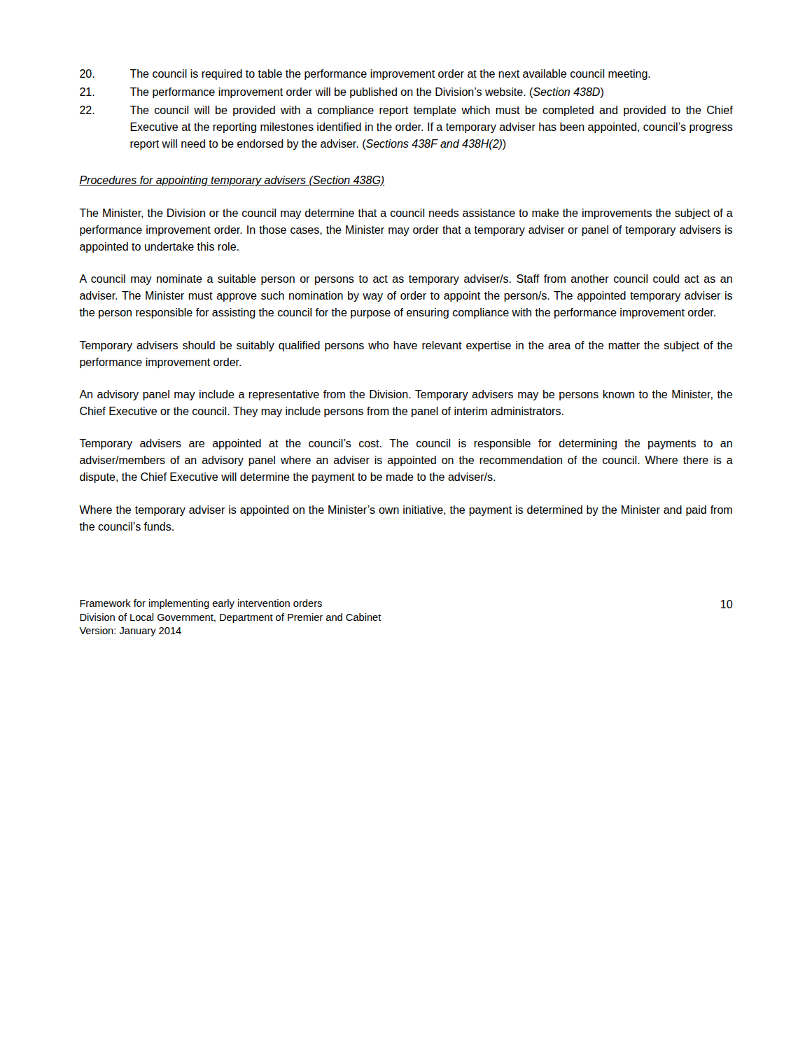20. The council is required to table the performance improvement order at the next available council meeting.
21. The performance improvement order will be published on the Division’s website. (Section 438D)
22. The council will be provided with a compliance report template which must be completed and provided to the Chief Executive at the reporting milestones identified in the order. If a temporary adviser has been appointed, council’s progress report will need to be endorsed by the adviser. (Sections 438F and 438H(2))
Procedures for appointing temporary advisers (Section 438G)
The Minister, the Division or the council may determine that a council needs assistance to make the improvements the subject of a performance improvement order. In those cases, the Minister may order that a temporary adviser or panel of temporary advisers is appointed to undertake this role.
A council may nominate a suitable person or persons to act as temporary adviser/s. Staff from another council could act as an adviser. The Minister must approve such nomination by way of order to appoint the person/s. The appointed temporary adviser is the person responsible for assisting the council for the purpose of ensuring compliance with the performance improvement order.
Temporary advisers should be suitably qualified persons who have relevant expertise in the area of the matter the subject of the performance improvement order.
An advisory panel may include a representative from the Division. Temporary advisers may be persons known to the Minister, the Chief Executive or the council. They may include persons from the panel of interim administrators.
Temporary advisers are appointed at the council’s cost. The council is responsible for determining the payments to an adviser/members of an advisory panel where an adviser is appointed on the recommendation of the council. Where there is a dispute, the Chief Executive will determine the payment to be made to the adviser/s.
Where the temporary adviser is appointed on the Minister’s own initiative, the payment is determined by the Minister and paid from the council’s funds.
10 Framework for implementing early intervention orders
Division of Local Government, Department of Premier and Cabinet
Version: January 2014